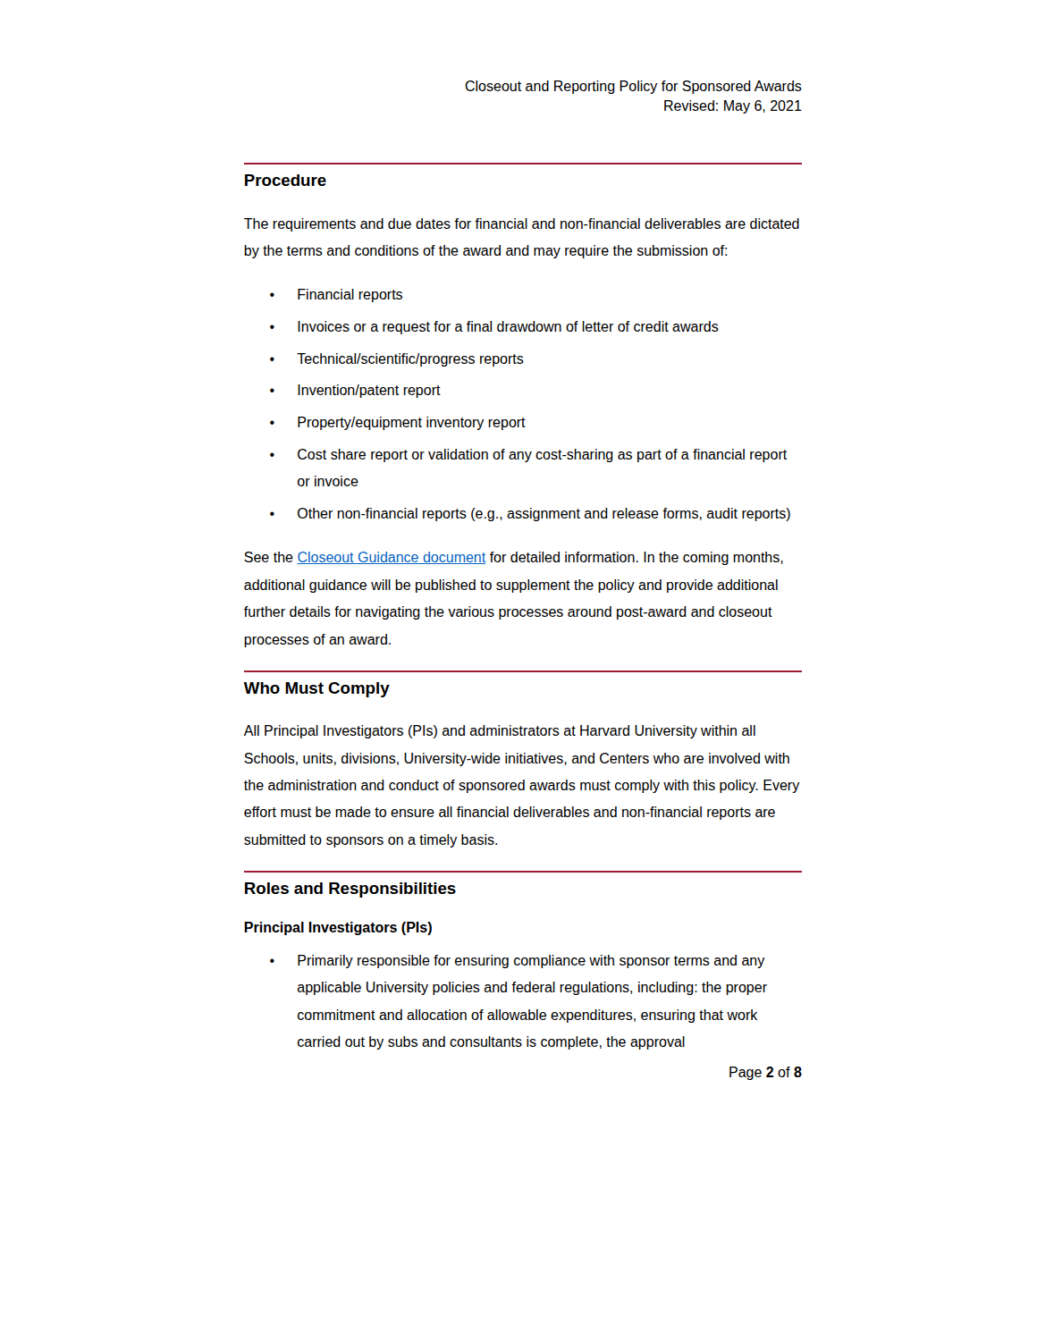Closeout and Reporting Policy for Sponsored Awards
Revised: May 6, 2021
Procedure
The requirements and due dates for financial and non-financial deliverables are dictated by the terms and conditions of the award and may require the submission of:
Financial reports
Invoices or a request for a final drawdown of letter of credit awards
Technical/scientific/progress reports
Invention/patent report
Property/equipment inventory report
Cost share report or validation of any cost-sharing as part of a financial report or invoice
Other non-financial reports (e.g., assignment and release forms, audit reports)
See the Closeout Guidance document for detailed information. In the coming months, additional guidance will be published to supplement the policy and provide additional further details for navigating the various processes around post-award and closeout processes of an award.
Who Must Comply
All Principal Investigators (PIs) and administrators at Harvard University within all Schools, units, divisions, University-wide initiatives, and Centers who are involved with the administration and conduct of sponsored awards must comply with this policy. Every effort must be made to ensure all financial deliverables and non-financial reports are submitted to sponsors on a timely basis.
Roles and Responsibilities
Principal Investigators (PIs)
Primarily responsible for ensuring compliance with sponsor terms and any applicable University policies and federal regulations, including: the proper commitment and allocation of allowable expenditures, ensuring that work carried out by subs and consultants is complete, the approval
Page 2 of 8